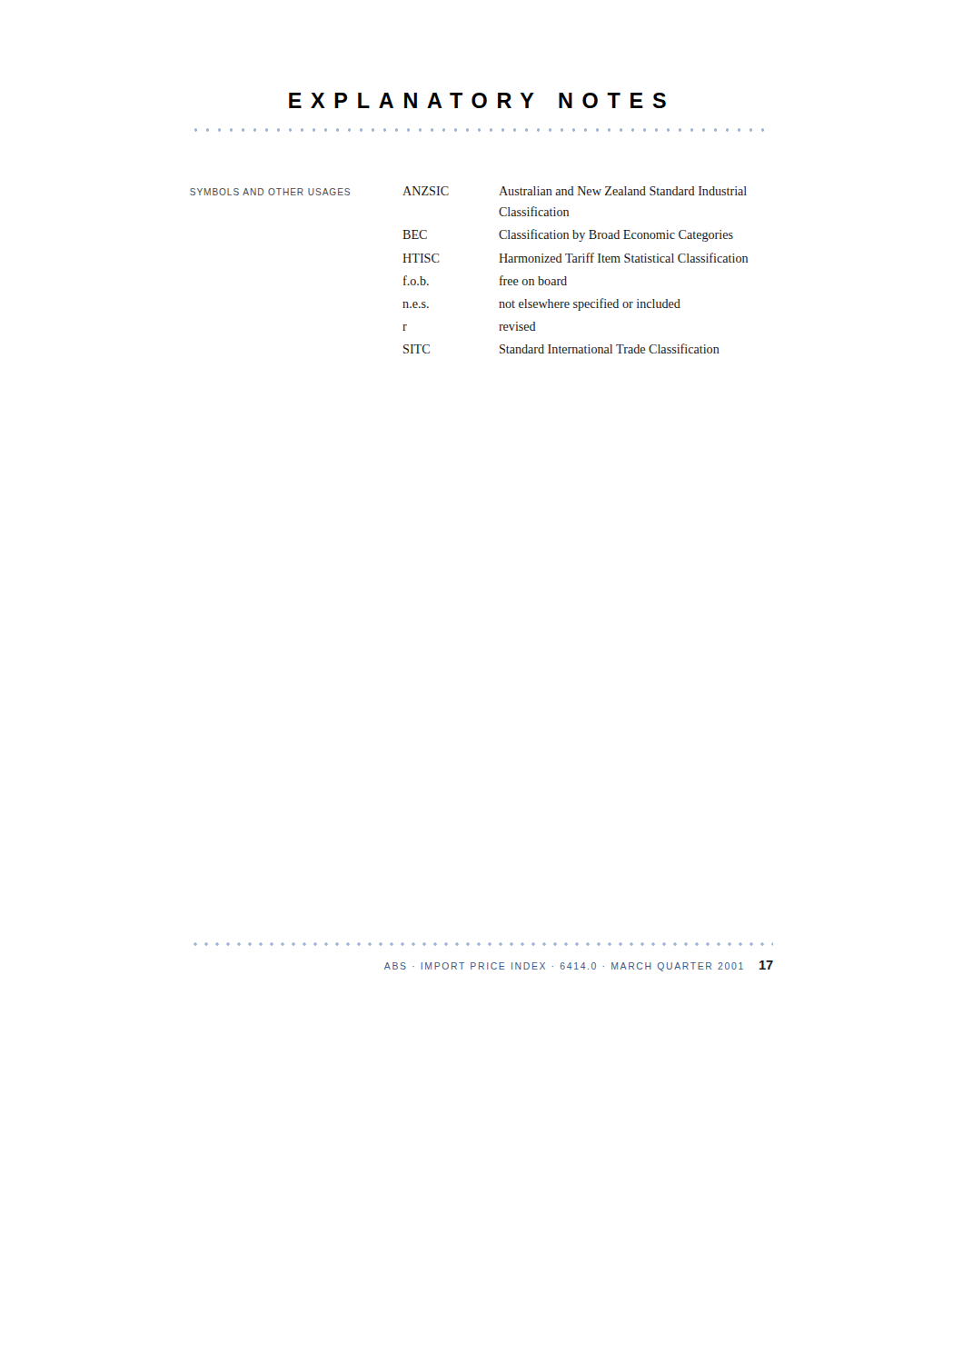Explanatory Notes
Symbols and other usages
| ANZSIC | Australian and New Zealand Standard Industrial Classification |
| BEC | Classification by Broad Economic Categories |
| HTISC | Harmonized Tariff Item Statistical Classification |
| f.o.b. | free on board |
| n.e.s. | not elsewhere specified or included |
| r | revised |
| SITC | Standard International Trade Classification |
ABS · IMPORT PRICE INDEX · 6414.0 · MARCH QUARTER 200117